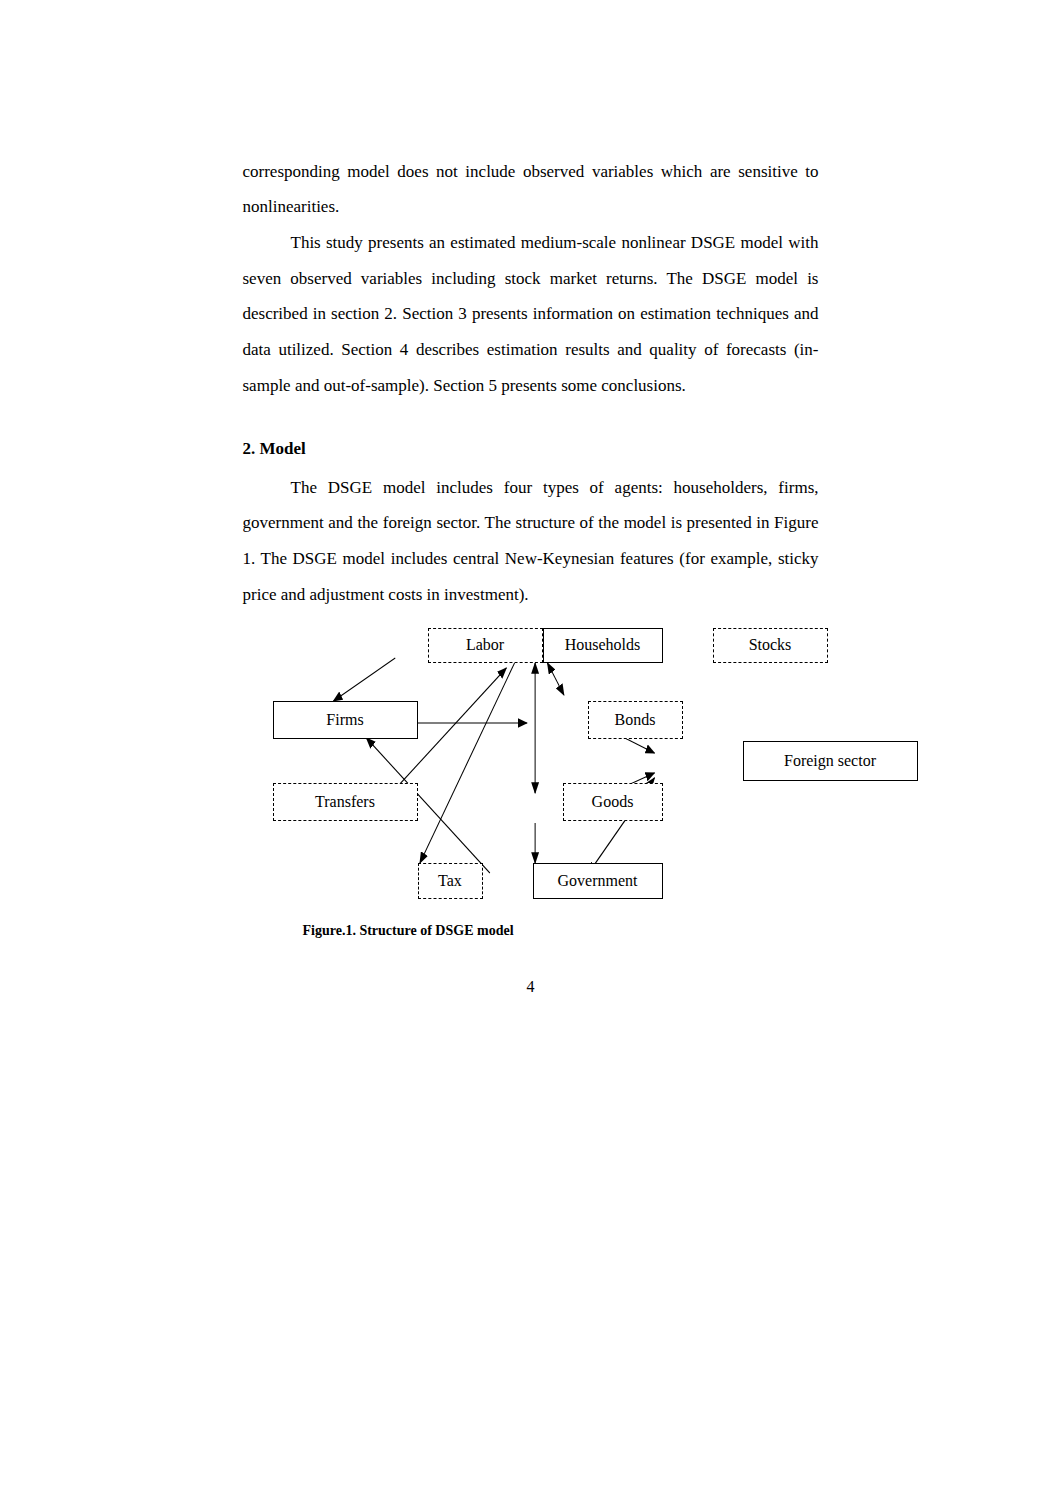corresponding model does not include observed variables which are sensitive to nonlinearities.
This study presents an estimated medium-scale nonlinear DSGE model with seven observed variables including stock market returns. The DSGE model is described in section 2. Section 3 presents information on estimation techniques and data utilized. Section 4 describes estimation results and quality of forecasts (in-sample and out-of-sample). Section 5 presents some conclusions.
2. Model
The DSGE model includes four types of agents: householders, firms, government and the foreign sector. The structure of the model is presented in Figure 1. The DSGE model includes central New-Keynesian features (for example, sticky price and adjustment costs in investment).
Labor
Households
Stocks
Firms
Bonds
Foreign sector
Transfers
Goods
Tax
Government
Figure.1. Structure of DSGE model
4